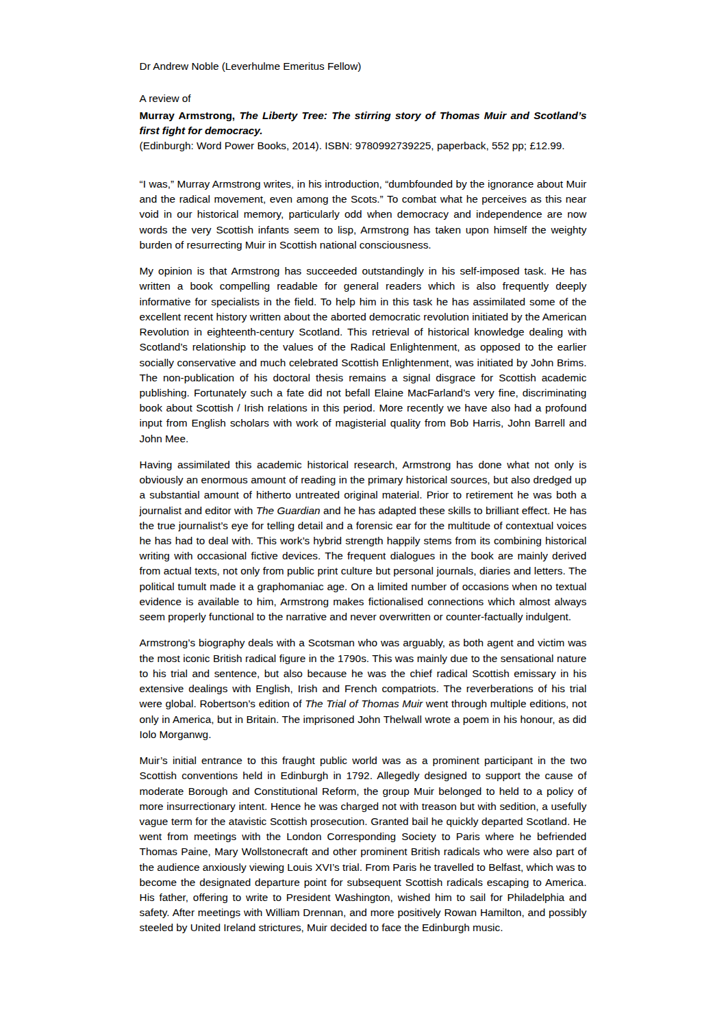Dr Andrew Noble (Leverhulme Emeritus Fellow)
A review of
Murray Armstrong, The Liberty Tree: The stirring story of Thomas Muir and Scotland’s first fight for democracy.
(Edinburgh: Word Power Books, 2014). ISBN: 9780992739225, paperback, 552 pp; £12.99.
“I was,” Murray Armstrong writes, in his introduction, “dumbfounded by the ignorance about Muir and the radical movement, even among the Scots.” To combat what he perceives as this near void in our historical memory, particularly odd when democracy and independence are now words the very Scottish infants seem to lisp, Armstrong has taken upon himself the weighty burden of resurrecting Muir in Scottish national consciousness.
My opinion is that Armstrong has succeeded outstandingly in his self-imposed task. He has written a book compelling readable for general readers which is also frequently deeply informative for specialists in the field. To help him in this task he has assimilated some of the excellent recent history written about the aborted democratic revolution initiated by the American Revolution in eighteenth-century Scotland. This retrieval of historical knowledge dealing with Scotland’s relationship to the values of the Radical Enlightenment, as opposed to the earlier socially conservative and much celebrated Scottish Enlightenment, was initiated by John Brims. The non-publication of his doctoral thesis remains a signal disgrace for Scottish academic publishing. Fortunately such a fate did not befall Elaine MacFarland’s very fine, discriminating book about Scottish / Irish relations in this period. More recently we have also had a profound input from English scholars with work of magisterial quality from Bob Harris, John Barrell and John Mee.
Having assimilated this academic historical research, Armstrong has done what not only is obviously an enormous amount of reading in the primary historical sources, but also dredged up a substantial amount of hitherto untreated original material. Prior to retirement he was both a journalist and editor with The Guardian and he has adapted these skills to brilliant effect. He has the true journalist’s eye for telling detail and a forensic ear for the multitude of contextual voices he has had to deal with. This work’s hybrid strength happily stems from its combining historical writing with occasional fictive devices. The frequent dialogues in the book are mainly derived from actual texts, not only from public print culture but personal journals, diaries and letters. The political tumult made it a graphomaniac age. On a limited number of occasions when no textual evidence is available to him, Armstrong makes fictionalised connections which almost always seem properly functional to the narrative and never overwritten or counter-factually indulgent.
Armstrong’s biography deals with a Scotsman who was arguably, as both agent and victim was the most iconic British radical figure in the 1790s. This was mainly due to the sensational nature to his trial and sentence, but also because he was the chief radical Scottish emissary in his extensive dealings with English, Irish and French compatriots. The reverberations of his trial were global. Robertson’s edition of The Trial of Thomas Muir went through multiple editions, not only in America, but in Britain. The imprisoned John Thelwall wrote a poem in his honour, as did Iolo Morganwg.
Muir’s initial entrance to this fraught public world was as a prominent participant in the two Scottish conventions held in Edinburgh in 1792. Allegedly designed to support the cause of moderate Borough and Constitutional Reform, the group Muir belonged to held to a policy of more insurrectionary intent. Hence he was charged not with treason but with sedition, a usefully vague term for the atavistic Scottish prosecution. Granted bail he quickly departed Scotland. He went from meetings with the London Corresponding Society to Paris where he befriended Thomas Paine, Mary Wollstonecraft and other prominent British radicals who were also part of the audience anxiously viewing Louis XVI’s trial. From Paris he travelled to Belfast, which was to become the designated departure point for subsequent Scottish radicals escaping to America. His father, offering to write to President Washington, wished him to sail for Philadelphia and safety. After meetings with William Drennan, and more positively Rowan Hamilton, and possibly steeled by United Ireland strictures, Muir decided to face the Edinburgh music.